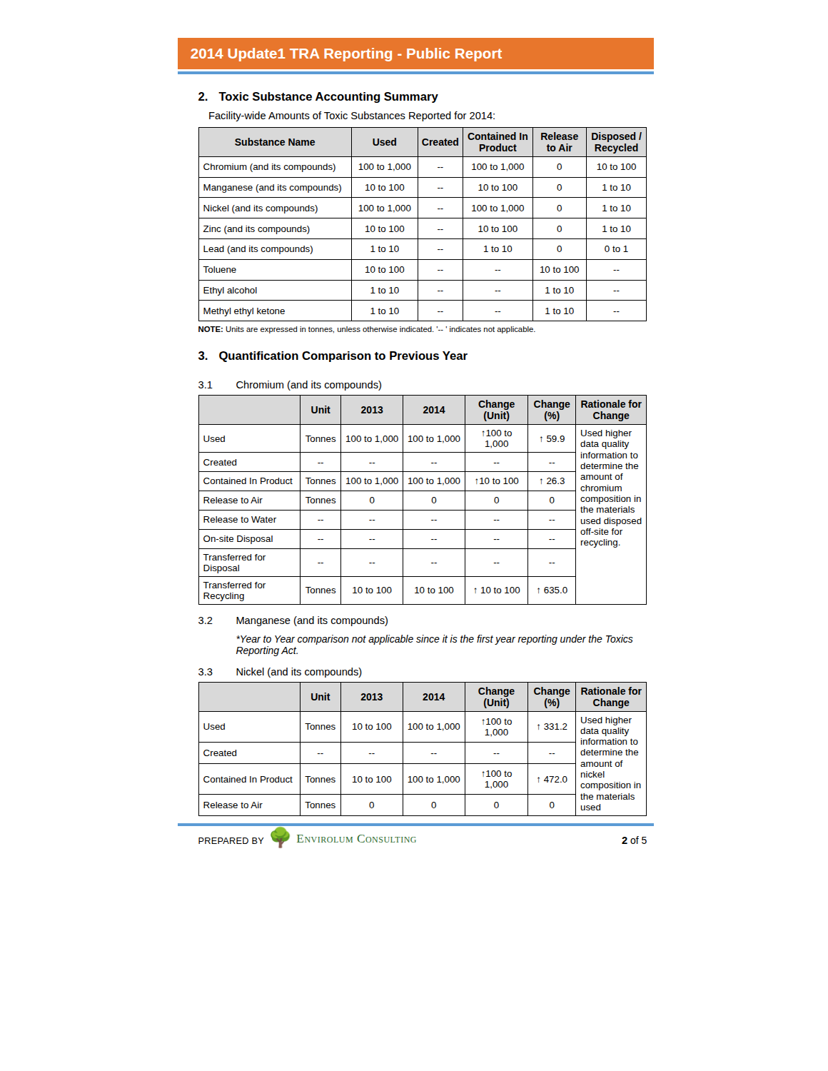2014 Update1 TRA Reporting - Public Report
2. Toxic Substance Accounting Summary
Facility-wide Amounts of Toxic Substances Reported for 2014:
| Substance Name | Used | Created | Contained In Product | Release to Air | Disposed / Recycled |
| --- | --- | --- | --- | --- | --- |
| Chromium (and its compounds) | 100 to 1,000 | -- | 100 to 1,000 | 0 | 10 to 100 |
| Manganese (and its compounds) | 10 to 100 | -- | 10 to 100 | 0 | 1 to 10 |
| Nickel (and its compounds) | 100 to 1,000 | -- | 100 to 1,000 | 0 | 1 to 10 |
| Zinc (and its compounds) | 10 to 100 | -- | 10 to 100 | 0 | 1 to 10 |
| Lead (and its compounds) | 1 to 10 | -- | 1 to 10 | 0 | 0 to 1 |
| Toluene | 10 to 100 | -- | -- | 10 to 100 | -- |
| Ethyl alcohol | 1 to 10 | -- | -- | 1 to 10 | -- |
| Methyl ethyl ketone | 1 to 10 | -- | -- | 1 to 10 | -- |
NOTE: Units are expressed in tonnes, unless otherwise indicated. '-- ' indicates not applicable.
3. Quantification Comparison to Previous Year
3.1 Chromium (and its compounds)
| | Unit | 2013 | 2014 | Change (Unit) | Change (%) | Rationale for Change |
| --- | --- | --- | --- | --- | --- | --- |
| Used | Tonnes | 100 to 1,000 | 100 to 1,000 | ↑ 100 to 1,000 | ↑ 59.9 | Used higher data quality information to determine the amount of chromium composition in the materials used disposed off-site for recycling. |
| Created | -- | -- | -- | -- | -- |
| Contained In Product | Tonnes | 100 to 1,000 | 100 to 1,000 | ↑ 10 to 100 | ↑ 26.3 |
| Release to Air | Tonnes | 0 | 0 | 0 | 0 |
| Release to Water | -- | -- | -- | -- | -- |
| On-site Disposal | -- | -- | -- | -- | -- |
| Transferred for Disposal | -- | -- | -- | -- | -- |
| Transferred for Recycling | Tonnes | 10 to 100 | 10 to 100 | ↑ 10 to 100 | ↑ 635.0 |
3.2 Manganese (and its compounds)
*Year to Year comparison not applicable since it is the first year reporting under the Toxics Reporting Act.
3.3 Nickel (and its compounds)
| | Unit | 2013 | 2014 | Change (Unit) | Change (%) | Rationale for Change |
| --- | --- | --- | --- | --- | --- | --- |
| Used | Tonnes | 10 to 100 | 100 to 1,000 | ↑ 100 to 1,000 | ↑ 331.2 | Used higher data quality information to determine the amount of nickel composition in the materials used |
| Created | -- | -- | -- | -- | -- |
| Contained In Product | Tonnes | 10 to 100 | 100 to 1,000 | ↑ 100 to 1,000 | ↑ 472.0 |
| Release to Air | Tonnes | 0 | 0 | 0 | 0 |
PREPARED BY 🌳 Envirolum Consulting
2 of 5